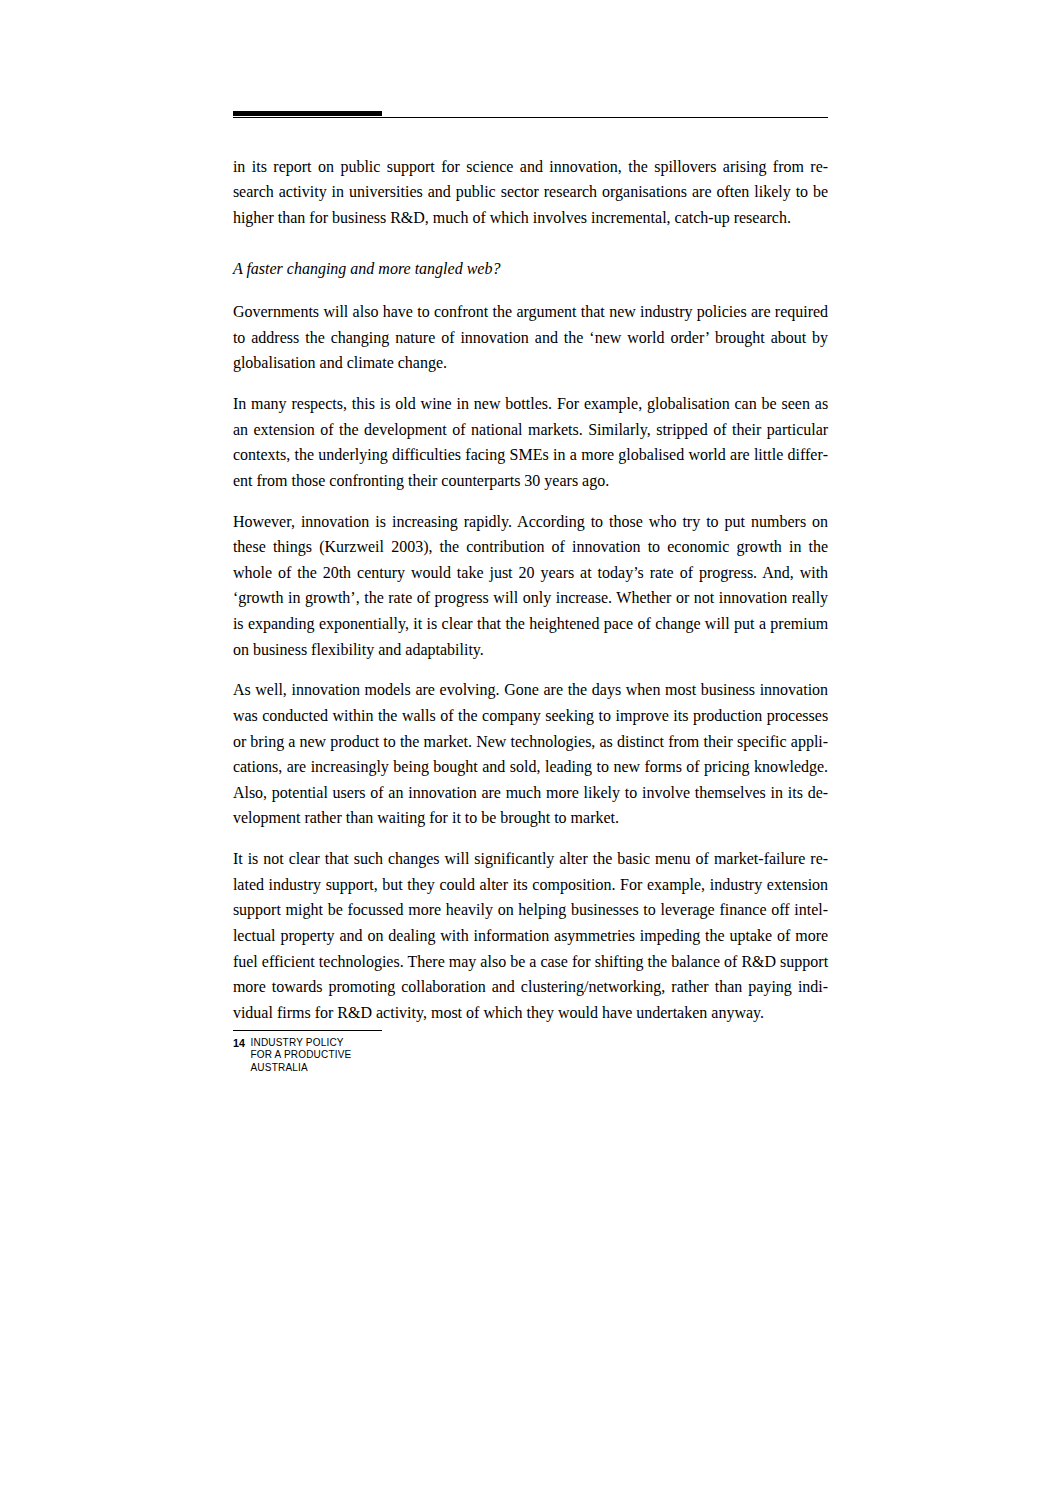in its report on public support for science and innovation, the spillovers arising from research activity in universities and public sector research organisations are often likely to be higher than for business R&D, much of which involves incremental, catch-up research.
A faster changing and more tangled web?
Governments will also have to confront the argument that new industry policies are required to address the changing nature of innovation and the ‘new world order’ brought about by globalisation and climate change.
In many respects, this is old wine in new bottles. For example, globalisation can be seen as an extension of the development of national markets. Similarly, stripped of their particular contexts, the underlying difficulties facing SMEs in a more globalised world are little different from those confronting their counterparts 30 years ago.
However, innovation is increasing rapidly. According to those who try to put numbers on these things (Kurzweil 2003), the contribution of innovation to economic growth in the whole of the 20th century would take just 20 years at today’s rate of progress. And, with ‘growth in growth’, the rate of progress will only increase. Whether or not innovation really is expanding exponentially, it is clear that the heightened pace of change will put a premium on business flexibility and adaptability.
As well, innovation models are evolving. Gone are the days when most business innovation was conducted within the walls of the company seeking to improve its production processes or bring a new product to the market. New technologies, as distinct from their specific applications, are increasingly being bought and sold, leading to new forms of pricing knowledge. Also, potential users of an innovation are much more likely to involve themselves in its development rather than waiting for it to be brought to market.
It is not clear that such changes will significantly alter the basic menu of market-failure related industry support, but they could alter its composition. For example, industry extension support might be focussed more heavily on helping businesses to leverage finance off intellectual property and on dealing with information asymmetries impeding the uptake of more fuel efficient technologies. There may also be a case for shifting the balance of R&D support more towards promoting collaboration and clustering/networking, rather than paying individual firms for R&D activity, most of which they would have undertaken anyway.
14 Industry policy
for a productive
Australia